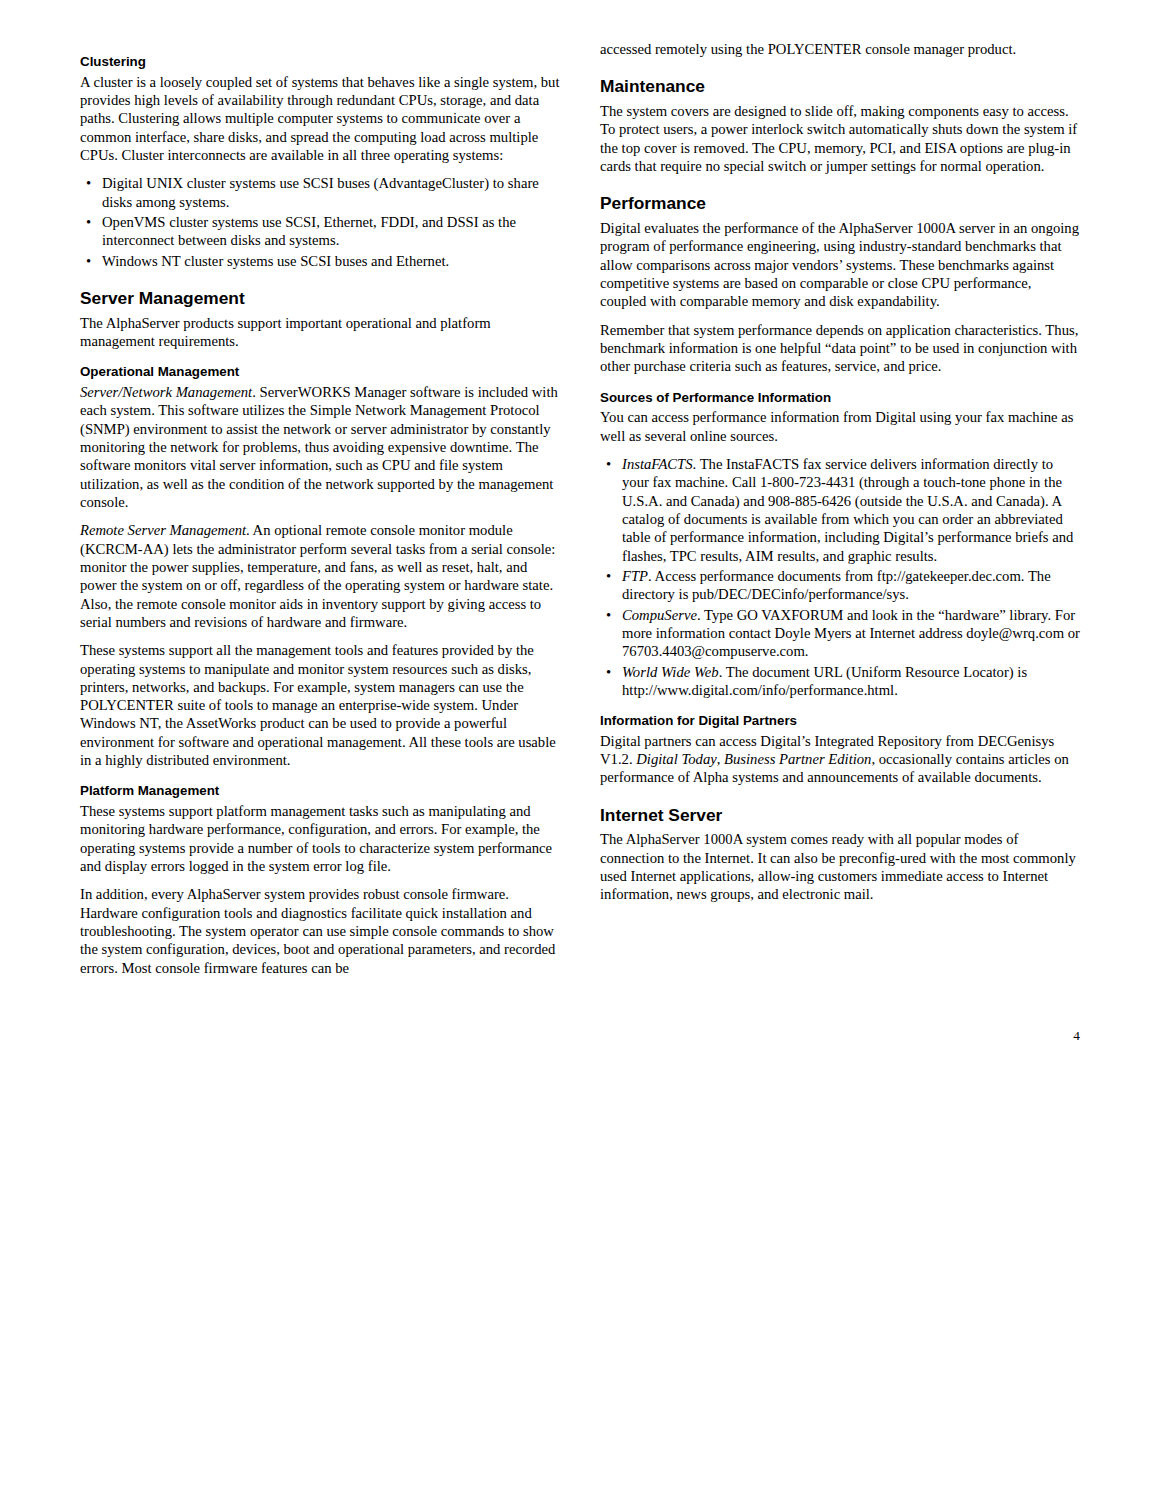Clustering
A cluster is a loosely coupled set of systems that behaves like a single system, but provides high levels of availability through redundant CPUs, storage, and data paths. Clustering allows multiple computer systems to communicate over a common interface, share disks, and spread the computing load across multiple CPUs. Cluster interconnects are available in all three operating systems:
Digital UNIX cluster systems use SCSI buses (AdvantageCluster) to share disks among systems.
OpenVMS cluster systems use SCSI, Ethernet, FDDI, and DSSI as the interconnect between disks and systems.
Windows NT cluster systems use SCSI buses and Ethernet.
Server Management
The AlphaServer products support important operational and platform management requirements.
Operational Management
Server/Network Management. ServerWORKS Manager software is included with each system. This software utilizes the Simple Network Management Protocol (SNMP) environment to assist the network or server administrator by constantly monitoring the network for problems, thus avoiding expensive downtime. The software monitors vital server information, such as CPU and file system utilization, as well as the condition of the network supported by the management console.
Remote Server Management. An optional remote console monitor module (KCRCM-AA) lets the administrator perform several tasks from a serial console: monitor the power supplies, temperature, and fans, as well as reset, halt, and power the system on or off, regardless of the operating system or hardware state. Also, the remote console monitor aids in inventory support by giving access to serial numbers and revisions of hardware and firmware.
These systems support all the management tools and features provided by the operating systems to manipulate and monitor system resources such as disks, printers, networks, and backups. For example, system managers can use the POLYCENTER suite of tools to manage an enterprise-wide system. Under Windows NT, the AssetWorks product can be used to provide a powerful environment for software and operational management. All these tools are usable in a highly distributed environment.
Platform Management
These systems support platform management tasks such as manipulating and monitoring hardware performance, configuration, and errors. For example, the operating systems provide a number of tools to characterize system performance and display errors logged in the system error log file.
In addition, every AlphaServer system provides robust console firmware. Hardware configuration tools and diagnostics facilitate quick installation and troubleshooting. The system operator can use simple console commands to show the system configuration, devices, boot and operational parameters, and recorded errors. Most console firmware features can be
accessed remotely using the POLYCENTER console manager product.
Maintenance
The system covers are designed to slide off, making components easy to access. To protect users, a power interlock switch automatically shuts down the system if the top cover is removed. The CPU, memory, PCI, and EISA options are plug-in cards that require no special switch or jumper settings for normal operation.
Performance
Digital evaluates the performance of the AlphaServer 1000A server in an ongoing program of performance engineering, using industry-standard benchmarks that allow comparisons across major vendors’ systems. These benchmarks against competitive systems are based on comparable or close CPU performance, coupled with comparable memory and disk expandability.
Remember that system performance depends on application characteristics. Thus, benchmark information is one helpful “data point” to be used in conjunction with other purchase criteria such as features, service, and price.
Sources of Performance Information
You can access performance information from Digital using your fax machine as well as several online sources.
InstaFACTS. The InstaFACTS fax service delivers information directly to your fax machine. Call 1-800-723-4431 (through a touch-tone phone in the U.S.A. and Canada) and 908-885-6426 (outside the U.S.A. and Canada). A catalog of documents is available from which you can order an abbreviated table of performance information, including Digital’s performance briefs and flashes, TPC results, AIM results, and graphic results.
FTP. Access performance documents from ftp://gatekeeper.dec.com. The directory is pub/DEC/DECinfo/performance/sys.
CompuServe. Type GO VAXFORUM and look in the “hardware” library. For more information contact Doyle Myers at Internet address doyle@wrq.com or 76703.4403@compuserve.com.
World Wide Web. The document URL (Uniform Resource Locator) is http://www.digital.com/info/performance.html.
Information for Digital Partners
Digital partners can access Digital’s Integrated Repository from DECGenisys V1.2. Digital Today, Business Partner Edition, occasionally contains articles on performance of Alpha systems and announcements of available documents.
Internet Server
The AlphaServer 1000A system comes ready with all popular modes of connection to the Internet. It can also be preconfig-ured with the most commonly used Internet applications, allow-ing customers immediate access to Internet information, news groups, and electronic mail.
4